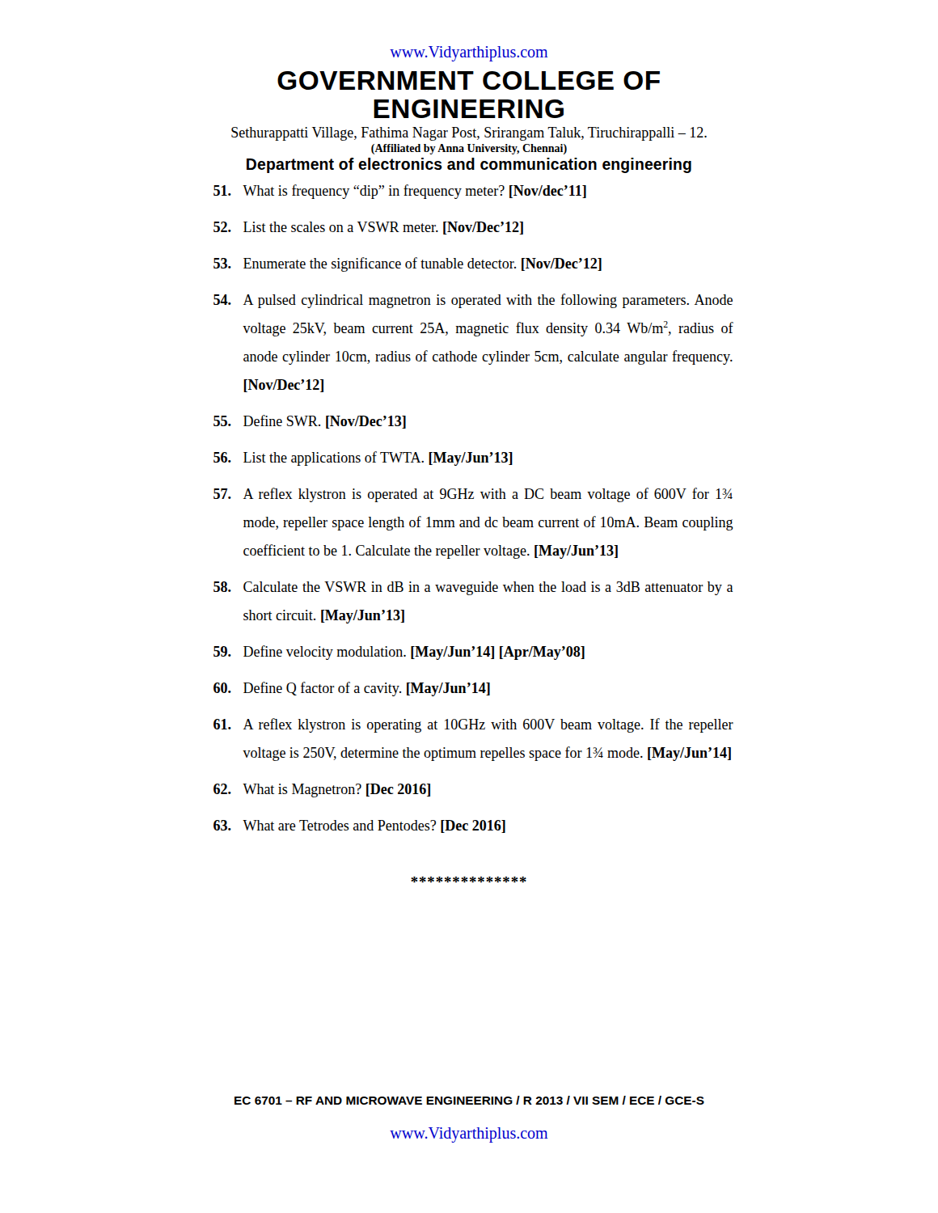www.Vidyarthiplus.com
GOVERNMENT COLLEGE OF ENGINEERING
Sethurappatti Village, Fathima Nagar Post, Srirangam Taluk, Tiruchirappalli – 12.
(Affiliated by Anna University, Chennai)
Department of electronics and communication engineering
What is frequency “dip” in frequency meter? [Nov/dec’11]
List the scales on a VSWR meter. [Nov/Dec’12]
Enumerate the significance of tunable detector. [Nov/Dec’12]
A pulsed cylindrical magnetron is operated with the following parameters. Anode voltage 25kV, beam current 25A, magnetic flux density 0.34 Wb/m2, radius of anode cylinder 10cm, radius of cathode cylinder 5cm, calculate angular frequency. [Nov/Dec’12]
Define SWR. [Nov/Dec’13]
List the applications of TWTA. [May/Jun’13]
A reflex klystron is operated at 9GHz with a DC beam voltage of 600V for 1¾ mode, repeller space length of 1mm and dc beam current of 10mA. Beam coupling coefficient to be 1. Calculate the repeller voltage. [May/Jun’13]
Calculate the VSWR in dB in a waveguide when the load is a 3dB attenuator by a short circuit. [May/Jun’13]
Define velocity modulation. [May/Jun’14] [Apr/May’08]
Define Q factor of a cavity. [May/Jun’14]
A reflex klystron is operating at 10GHz with 600V beam voltage. If the repeller voltage is 250V, determine the optimum repelles space for 1¾ mode. [May/Jun’14]
What is Magnetron? [Dec 2016]
What are Tetrodes and Pentodes? [Dec 2016]
**************
EC 6701 – RF AND MICROWAVE ENGINEERING / R 2013 / VII SEM / ECE / GCE-S
www.Vidyarthiplus.com